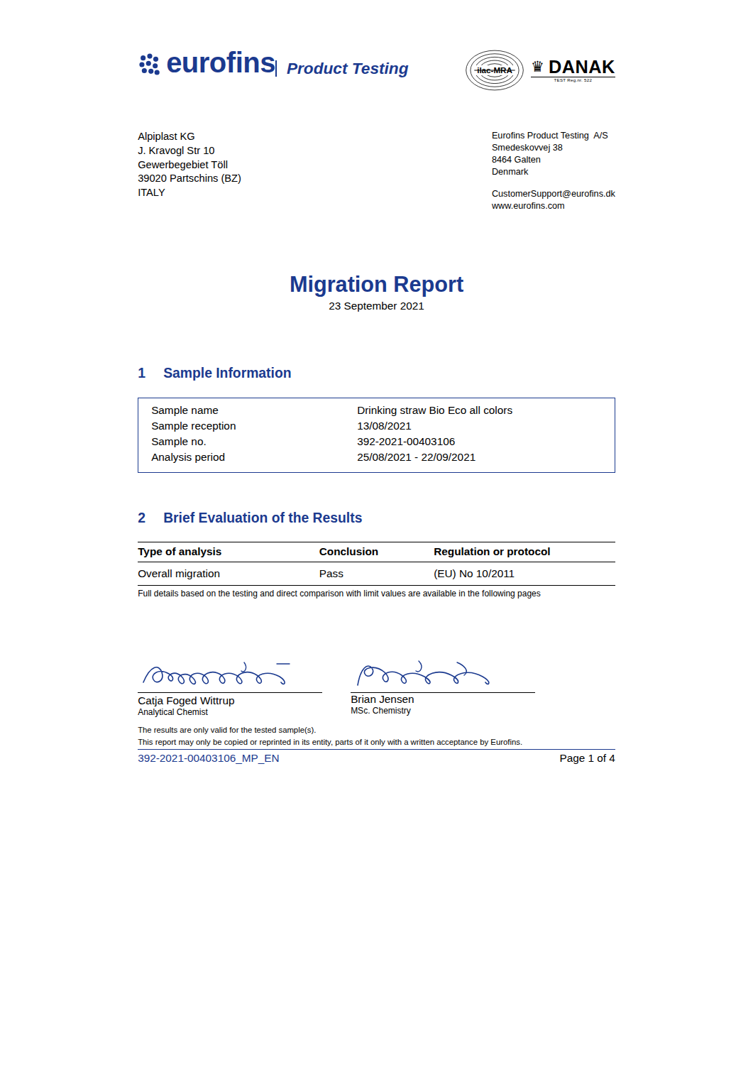eurofins
Product Testing
ilac-MRA
♛ DANAK
TEST Reg.nr. 522
Alpiplast KG
J. Kravogl Str 10
Gewerbegebiet Töll
39020 Partschins (BZ)
ITALY
Eurofins Product Testing A/S
Smedeskovvej 38
8464 Galten
Denmark
CustomerSupport@eurofins.dk
www.eurofins.com
Migration Report
23 September 2021
1
Sample Information
| Sample name | Drinking straw Bio Eco all colors |
| Sample reception | 13/08/2021 |
| Sample no. | 392-2021-00403106 |
| Analysis period | 25/08/2021 - 22/09/2021 |
2
Brief Evaluation of the Results
| Type of analysis | Conclusion | Regulation or protocol |
| --- | --- | --- |
| Overall migration | Pass | (EU) No 10/2011 |
Full details based on the testing and direct comparison with limit values are available in the following pages
Catja Foged Wittrup
Analytical Chemist
Brian Jensen
MSc. Chemistry
The results are only valid for the tested sample(s).
This report may only be copied or reprinted in its entity, parts of it only with a written acceptance by Eurofins.
392-2021-00403106_MP_EN Page 1 of 4